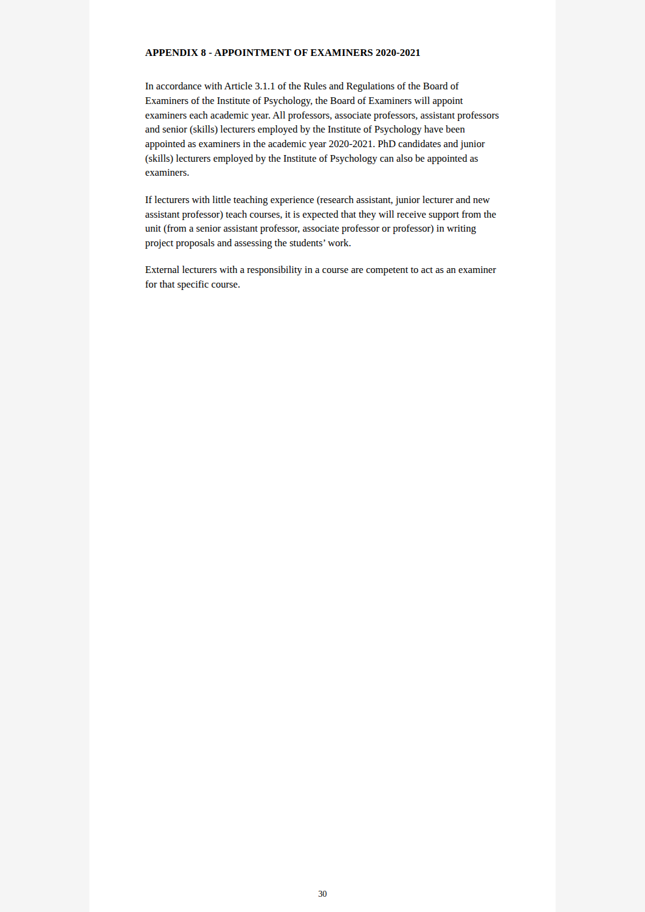APPENDIX 8 - APPOINTMENT OF EXAMINERS 2020-2021
In accordance with Article 3.1.1 of the Rules and Regulations of the Board of Examiners of the Institute of Psychology, the Board of Examiners will appoint examiners each academic year. All professors, associate professors, assistant professors and senior (skills) lecturers employed by the Institute of Psychology have been appointed as examiners in the academic year 2020-2021. PhD candidates and junior (skills) lecturers employed by the Institute of Psychology can also be appointed as examiners.
If lecturers with little teaching experience (research assistant, junior lecturer and new assistant professor) teach courses, it is expected that they will receive support from the unit (from a senior assistant professor, associate professor or professor) in writing project proposals and assessing the students’ work.
External lecturers with a responsibility in a course are competent to act as an examiner for that specific course.
30